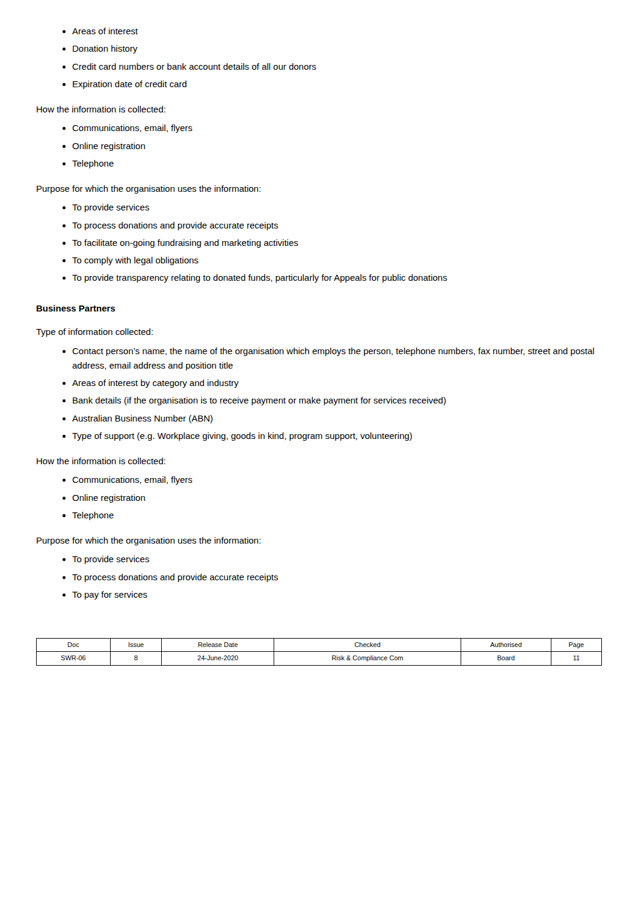Areas of interest
Donation history
Credit card numbers or bank account details of all our donors
Expiration date of credit card
How the information is collected:
Communications, email, flyers
Online registration
Telephone
Purpose for which the organisation uses the information:
To provide services
To process donations and provide accurate receipts
To facilitate on-going fundraising and marketing activities
To comply with legal obligations
To provide transparency relating to donated funds, particularly for Appeals for public donations
Business Partners
Type of information collected:
Contact person’s name, the name of the organisation which employs the person, telephone numbers, fax number, street and postal address, email address and position title
Areas of interest by category and industry
Bank details (if the organisation is to receive payment or make payment for services received)
Australian Business Number (ABN)
Type of support (e.g. Workplace giving, goods in kind, program support, volunteering)
How the information is collected:
Communications, email, flyers
Online registration
Telephone
Purpose for which the organisation uses the information:
To provide services
To process donations and provide accurate receipts
To pay for services
| Doc | Issue | Release Date | Checked | Authorised | Page |
| --- | --- | --- | --- | --- | --- |
| SWR-06 | 8 | 24-June-2020 | Risk & Compliance Com | Board | 11 |